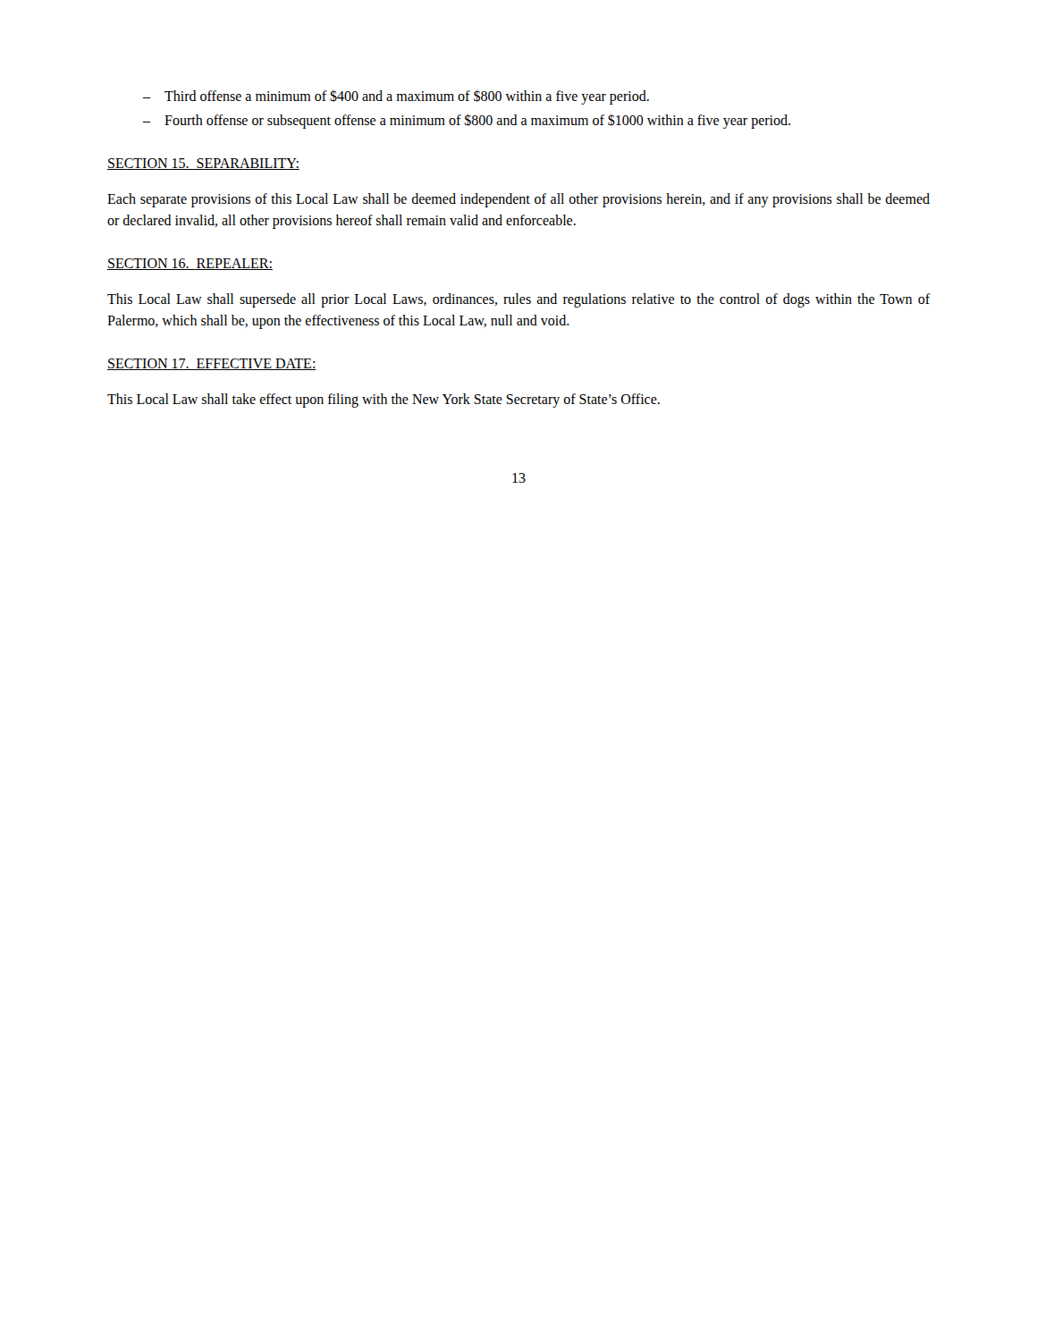Third offense a minimum of $400 and a maximum of $800 within a five year period.
Fourth offense or subsequent offense a minimum of $800 and a maximum of $1000 within a five year period.
SECTION 15. SEPARABILITY:
Each separate provisions of this Local Law shall be deemed independent of all other provisions herein, and if any provisions shall be deemed or declared invalid, all other provisions hereof shall remain valid and enforceable.
SECTION 16. REPEALER:
This Local Law shall supersede all prior Local Laws, ordinances, rules and regulations relative to the control of dogs within the Town of Palermo, which shall be, upon the effectiveness of this Local Law, null and void.
SECTION 17. EFFECTIVE DATE:
This Local Law shall take effect upon filing with the New York State Secretary of State’s Office.
13